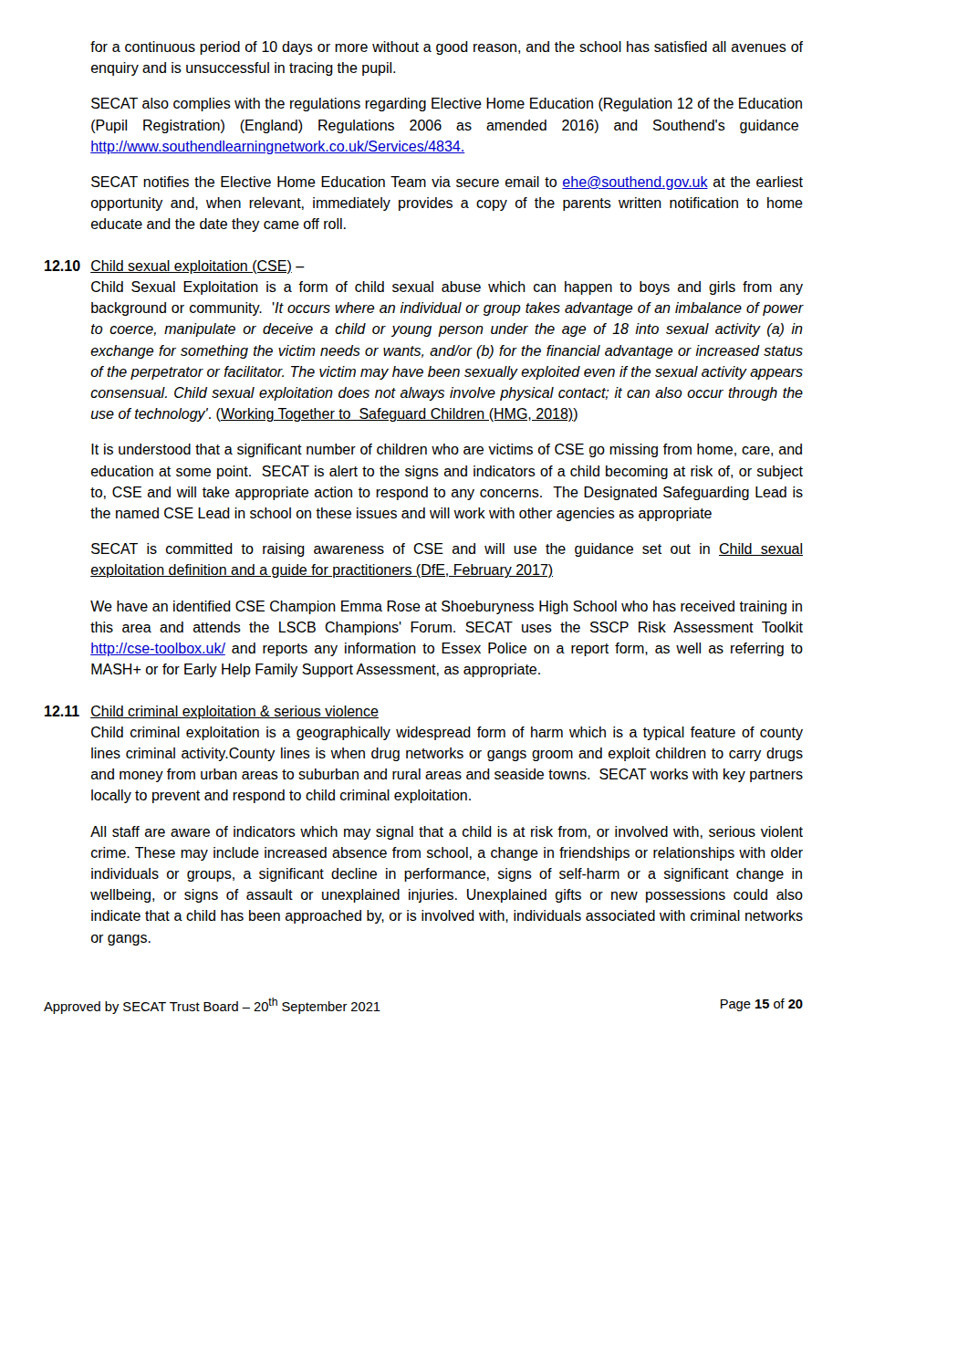for a continuous period of 10 days or more without a good reason, and the school has satisfied all avenues of enquiry and is unsuccessful in tracing the pupil.
SECAT also complies with the regulations regarding Elective Home Education (Regulation 12 of the Education (Pupil Registration) (England) Regulations 2006 as amended 2016) and Southend's guidance http://www.southendlearningnetwork.co.uk/Services/4834.
SECAT notifies the Elective Home Education Team via secure email to ehe@southend.gov.uk at the earliest opportunity and, when relevant, immediately provides a copy of the parents written notification to home educate and the date they came off roll.
12.10
Child sexual exploitation (CSE) –
Child Sexual Exploitation is a form of child sexual abuse which can happen to boys and girls from any background or community. 'It occurs where an individual or group takes advantage of an imbalance of power to coerce, manipulate or deceive a child or young person under the age of 18 into sexual activity (a) in exchange for something the victim needs or wants, and/or (b) for the financial advantage or increased status of the perpetrator or facilitator. The victim may have been sexually exploited even if the sexual activity appears consensual. Child sexual exploitation does not always involve physical contact; it can also occur through the use of technology'. (Working Together to Safeguard Children (HMG, 2018))
It is understood that a significant number of children who are victims of CSE go missing from home, care, and education at some point. SECAT is alert to the signs and indicators of a child becoming at risk of, or subject to, CSE and will take appropriate action to respond to any concerns. The Designated Safeguarding Lead is the named CSE Lead in school on these issues and will work with other agencies as appropriate
SECAT is committed to raising awareness of CSE and will use the guidance set out in Child sexual exploitation definition and a guide for practitioners (DfE, February 2017)
We have an identified CSE Champion Emma Rose at Shoeburyness High School who has received training in this area and attends the LSCB Champions' Forum. SECAT uses the SSCP Risk Assessment Toolkit http://cse-toolbox.uk/ and reports any information to Essex Police on a report form, as well as referring to MASH+ or for Early Help Family Support Assessment, as appropriate.
12.11
Child criminal exploitation & serious violence
Child criminal exploitation is a geographically widespread form of harm which is a typical feature of county lines criminal activity.County lines is when drug networks or gangs groom and exploit children to carry drugs and money from urban areas to suburban and rural areas and seaside towns. SECAT works with key partners locally to prevent and respond to child criminal exploitation.
All staff are aware of indicators which may signal that a child is at risk from, or involved with, serious violent crime. These may include increased absence from school, a change in friendships or relationships with older individuals or groups, a significant decline in performance, signs of self-harm or a significant change in wellbeing, or signs of assault or unexplained injuries. Unexplained gifts or new possessions could also indicate that a child has been approached by, or is involved with, individuals associated with criminal networks or gangs.
Approved by SECAT Trust Board – 20th September 2021
Page 15 of 20